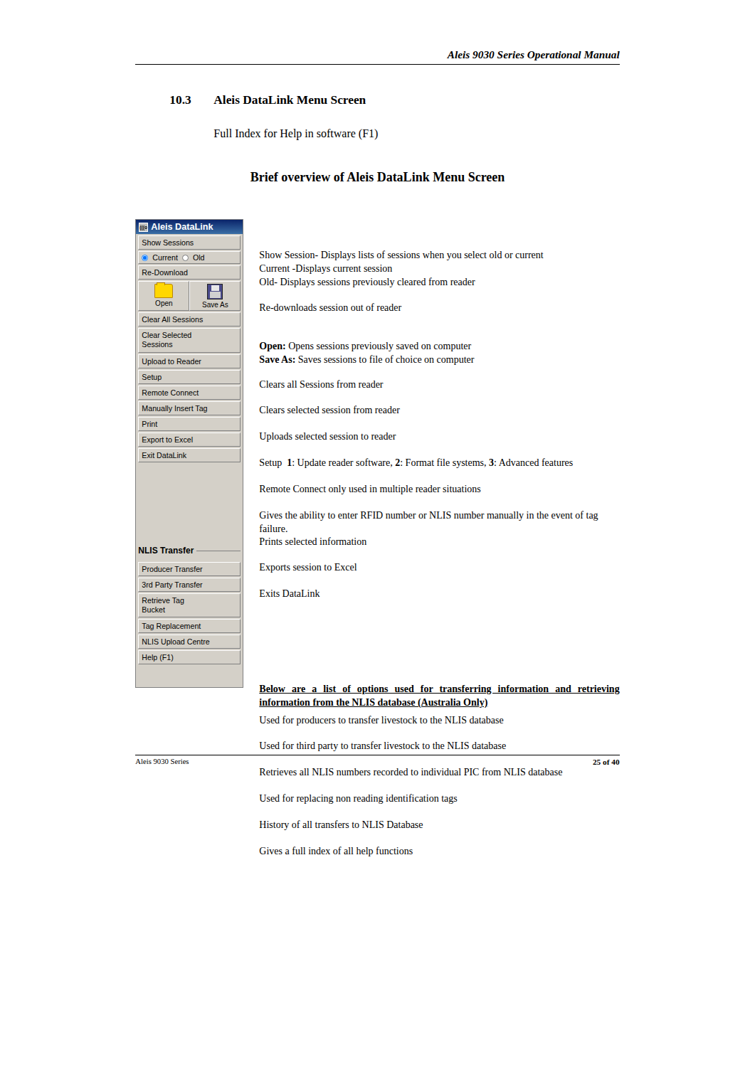Aleis 9030 Series Operational Manual
10.3 Aleis DataLink Menu Screen
Full Index for Help in software (F1)
Brief overview of Aleis DataLink Menu Screen
(((o))) Aleis DataLink
Show Sessions
Current Old
Re-Download
Open
Save As
Clear All Sessions
Clear Selected
Sessions
Upload to Reader
Setup
Remote Connect
Manually Insert Tag
Print
Export to Excel
Exit DataLink
NLIS Transfer
Producer Transfer
3rd Party Transfer
Retrieve Tag
Bucket
Tag Replacement
NLIS Upload Centre
Help (F1)
Show Session- Displays lists of sessions when you select old or current
Current -Displays current session
Old- Displays sessions previously cleared from reader
Re-downloads session out of reader
Open: Opens sessions previously saved on computer
Save As: Saves sessions to file of choice on computer
Clears all Sessions from reader
Clears selected session from reader
Uploads selected session to reader
Setup 1: Update reader software, 2: Format file systems, 3: Advanced features
Remote Connect only used in multiple reader situations
Gives the ability to enter RFID number or NLIS number manually in the event of tag failure.
Prints selected information
Exports session to Excel
Exits DataLink
Below are a list of options used for transferring information and retrieving information from the NLIS database (Australia Only)
Used for producers to transfer livestock to the NLIS database
Used for third party to transfer livestock to the NLIS database
Retrieves all NLIS numbers recorded to individual PIC from NLIS database
Used for replacing non reading identification tags
History of all transfers to NLIS Database
Gives a full index of all help functions
Aleis 9030 Series 25 of 40